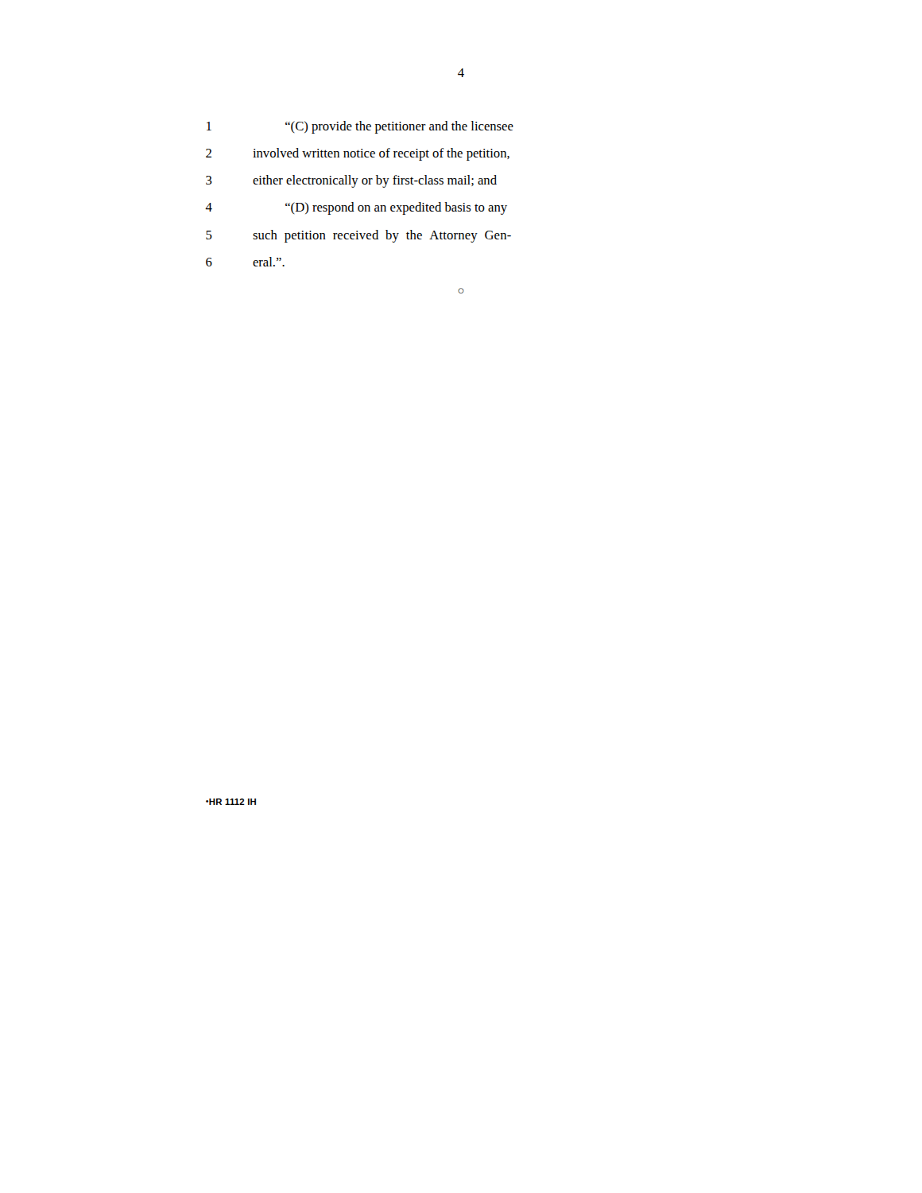4
| 1 | “(C) provide the petitioner and the licensee |
| 2 | involved written notice of receipt of the petition, |
| 3 | either electronically or by first-class mail; and |
| 4 | “(D) respond on an expedited basis to any |
| 5 | such petition received by the Attorney Gen- |
| 6 | eral.”. |
○
•HR 1112 IH